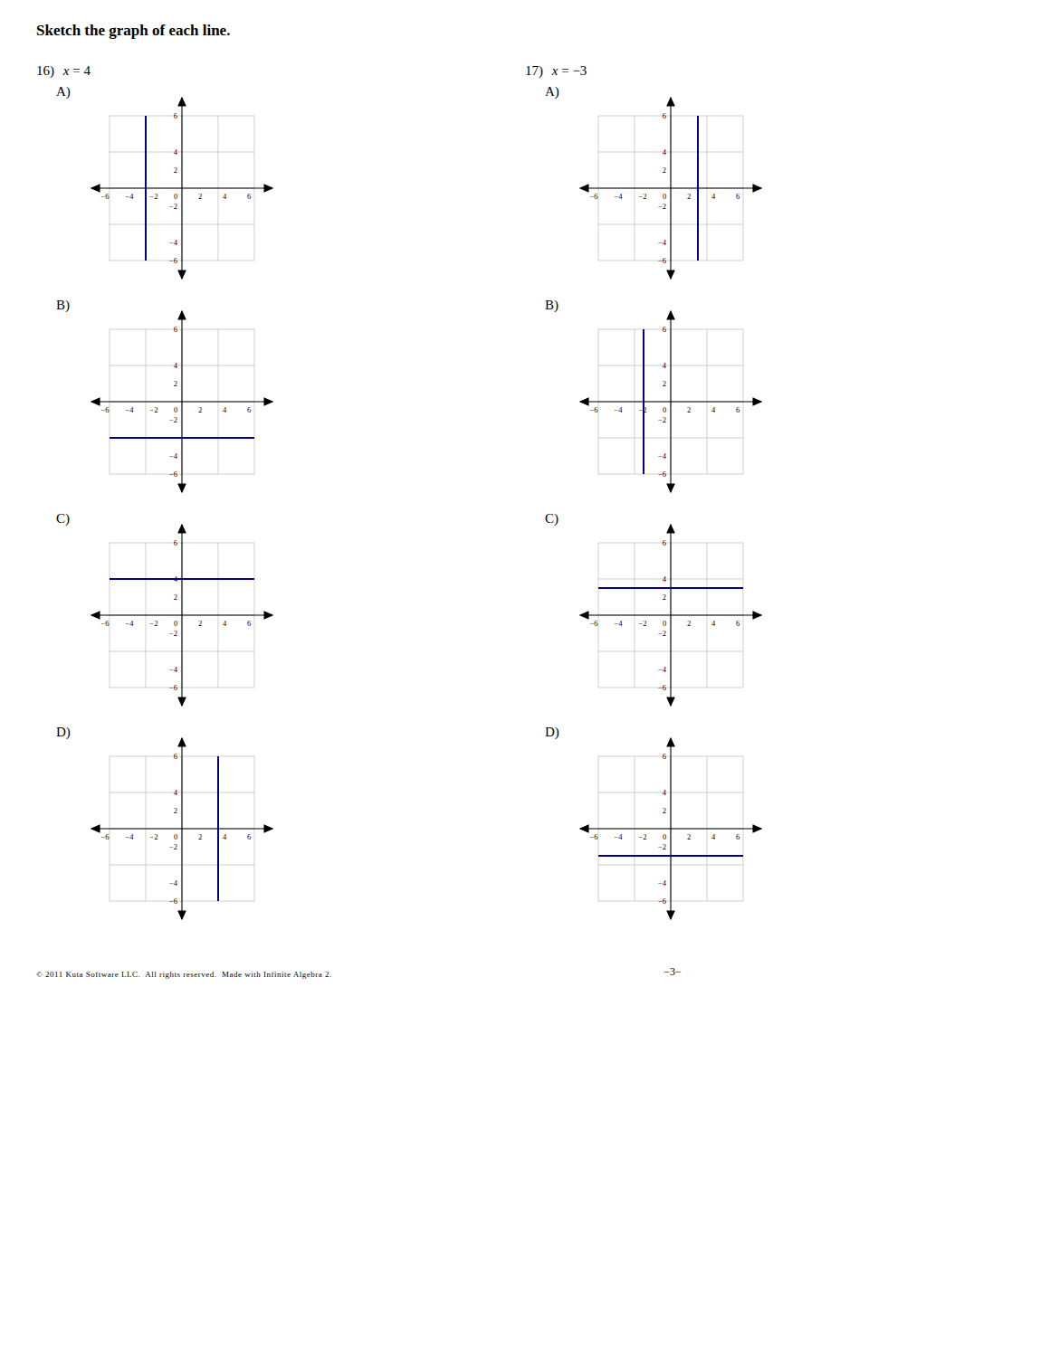Sketch the graph of each line.
16) x = 4
A)
−6 −4 −2 0 2 4 6 6 4 2 −2 −4 −6
B)
−6 −4 −2 0 2 4 6 6 4 2 −2 −4 −6
C)
−6 −4 −2 0 2 4 6 6 4 2 −2 −4 −6
D)
−6 −4 −2 0 2 4 6 6 4 2 −2 −4 −6
17) x = −3
A)
−6 −4 −2 0 2 4 6 6 4 2 −2 −4 −6
B)
−6 −4 −2 0 2 4 6 6 4 2 −2 −4 −6
C)
−6 −4 −2 0 2 4 6 6 4 2 −2 −4 −6
D)
−6 −4 −2 0 2 4 6 6 4 2 −2 −4 −6
© 2011 Kuta Software LLC. All rights reserved. Made with Infinite Algebra 2.
−3−